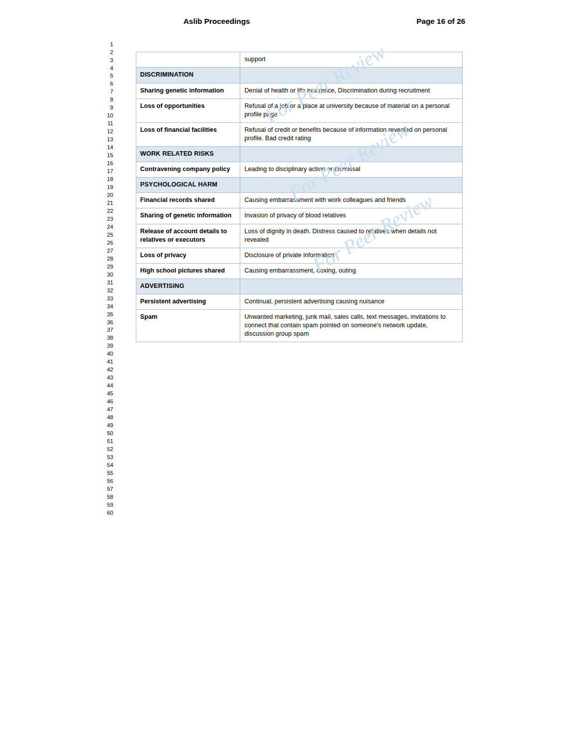Aslib Proceedings
Page 16 of 26
1
2
3
4
5
6
7
8
9
10
11
12
13
14
15
16
17
18
19
20
21
22
23
24
25
26
27
28
29
30
31
32
33
34
35
36
37
38
39
40
41
42
43
44
45
46
47
48
49
50
51
52
53
54
55
56
57
58
59
60
For Peer Review
For Peer Review
For Peer Review
| | support |
| DISCRIMINATION | |
| Sharing genetic information | Denial of health or life insurance, Discrimination during recruitment |
| Loss of opportunities | Refusal of a job or a place at university because of material on a personal profile page |
| Loss of financial facilities | Refusal of credit or benefits because of information revealed on personal profile. Bad credit rating |
| WORK RELATED RISKS | |
| Contravening company policy | Leading to disciplinary action or dismissal |
| PSYCHOLOGICAL HARM | |
| Financial records shared | Causing embarrassment with work colleagues and friends |
| Sharing of genetic information | Invasion of privacy of blood relatives |
| Release of account details to relatives or executors | Loss of dignity in death. Distress caused to relatives when details not revealed |
| Loss of privacy | Disclosure of private information |
| High school pictures shared | Causing embarrassment, doxing, outing |
| ADVERTISING | |
| Persistent advertising | Continual, persistent advertising causing nuisance |
| Spam | Unwanted marketing, junk mail, sales calls, text messages, invitations to connect that contain spam pointed on someone’s network update, discussion group spam |